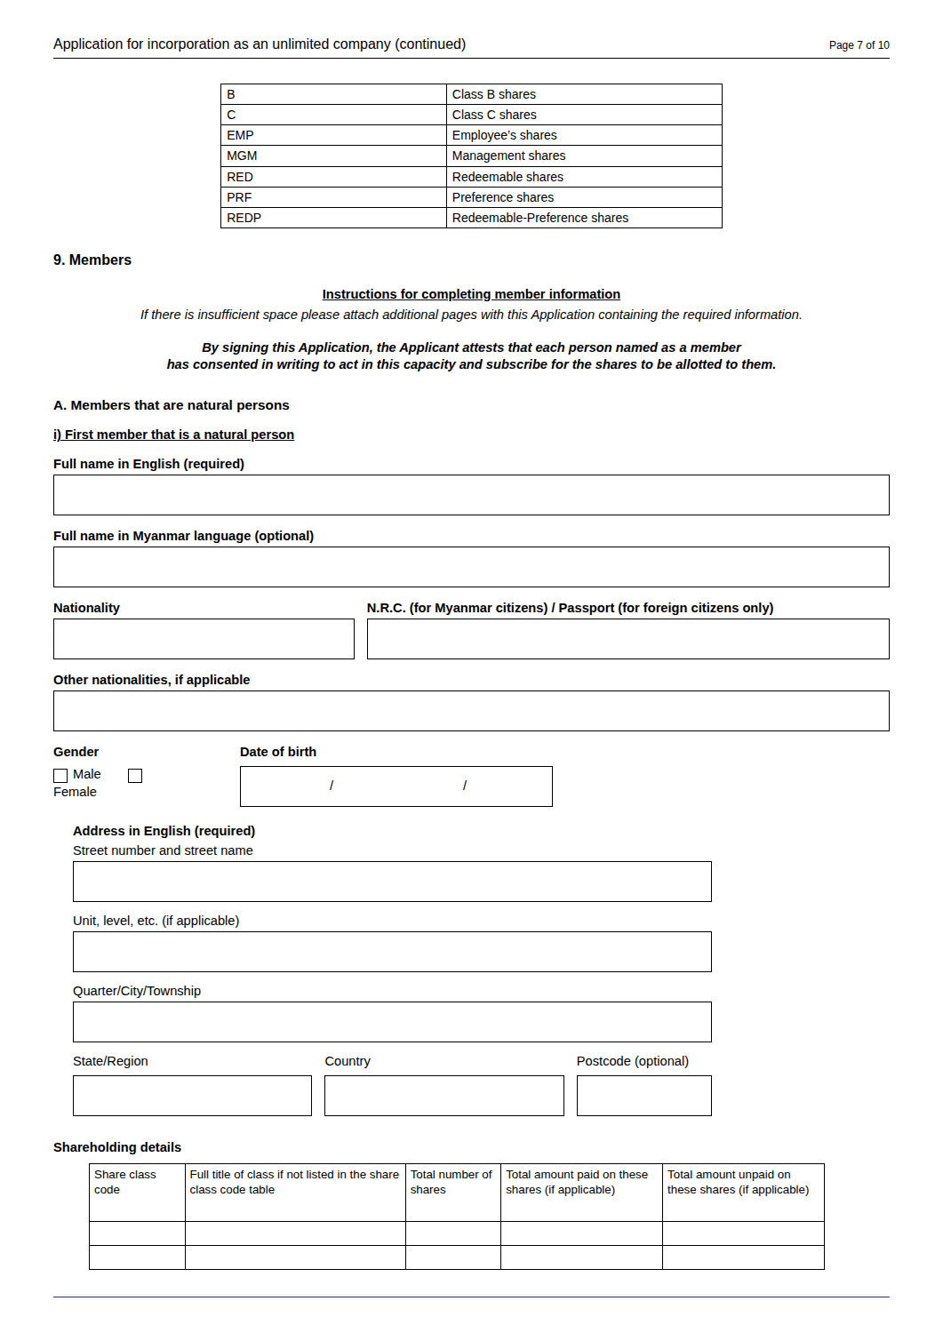Application for incorporation as an unlimited company (continued)
Page 7 of 10
| B | Class B shares |
| C | Class C shares |
| EMP | Employee’s shares |
| MGM | Management shares |
| RED | Redeemable shares |
| PRF | Preference shares |
| REDP | Redeemable-Preference shares |
9. Members
Instructions for completing member information
If there is insufficient space please attach additional pages with this Application containing the required information.
By signing this Application, the Applicant attests that each person named as a member
has consented in writing to act in this capacity and subscribe for the shares to be allotted to them.
A. Members that are natural persons
i) First member that is a natural person
Full name in English (required)
Full name in Myanmar language (optional)
Nationality
N.R.C. (for Myanmar citizens) / Passport (for foreign citizens only)
Other nationalities, if applicable
Gender
Male Female
Date of birth
/ /
Address in English (required)
Street number and street name
Unit, level, etc. (if applicable)
Quarter/City/Township
State/Region
Country
Postcode (optional)
Shareholding details
| Share class code | Full title of class if not listed in the share class code table | Total number of shares | Total amount paid on these shares (if applicable) | Total amount unpaid on these shares (if applicable) |
| --- | --- | --- | --- | --- |